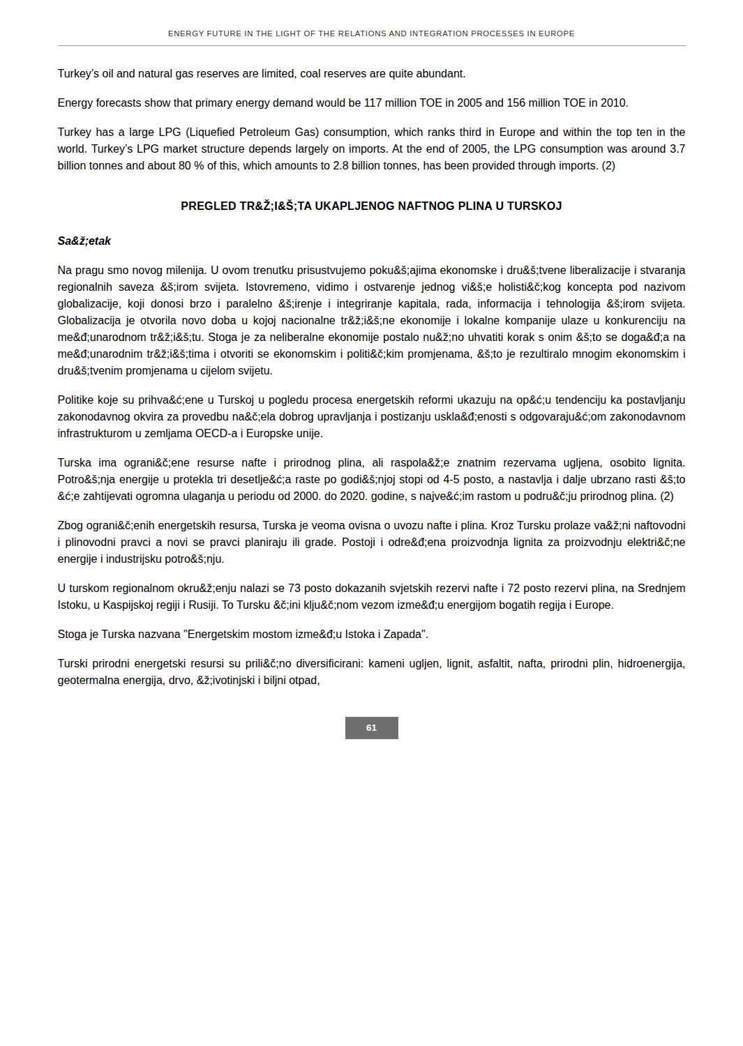Energy future in the light of the relations and integration processes in Europe
Turkey’s oil and natural gas reserves are limited, coal reserves are quite abundant.
Energy forecasts show that primary energy demand would be 117 million TOE in 2005 and 156 million TOE in 2010.
Turkey has a large LPG (Liquefied Petroleum Gas) consumption, which ranks third in Europe and within the top ten in the world. Turkey’s LPG market structure depends largely on imports. At the end of 2005, the LPG consumption was around 3.7 billion tonnes and about 80 % of this, which amounts to 2.8 billion tonnes, has been provided through imports. (2)
PREGLED TR&Ž;I&Š;TA UKAPLJENOG NAFTNOG PLINA U TURSKOJ
Sa&ž;etak
Na pragu smo novog milenija. U ovom trenutku prisustvujemo poku&š;ajima ekonomske i dru&š;tvene liberalizacije i stvaranja regionalnih saveza &š;irom svijeta. Istovremeno, vidimo i ostvarenje jednog vi&š;e holisti&č;kog koncepta pod nazivom globalizacije, koji donosi brzo i paralelno &š;irenje i integriranje kapitala, rada, informacija i tehnologija &š;irom svijeta. Globalizacija je otvorila novo doba u kojoj nacionalne tr&ž;i&š;ne ekonomije i lokalne kompanije ulaze u konkurenciju na me&đ;unarodnom tr&ž;i&š;tu. Stoga je za neliberalne ekonomije postalo nu&ž;no uhvatiti korak s onim &š;to se doga&đ;a na me&đ;unarodnim tr&ž;i&š;tima i otvoriti se ekonomskim i politi&č;kim promjenama, &š;to je rezultiralo mnogim ekonomskim i dru&š;tvenim promjenama u cijelom svijetu.
Politike koje su prihva&ć;ene u Turskoj u pogledu procesa energetskih reformi ukazuju na op&ć;u tendenciju ka postavljanju zakonodavnog okvira za provedbu na&č;ela dobrog upravljanja i postizanju uskla&đ;enosti s odgovaraju&ć;om zakonodavnom infrastrukturom u zemljama OECD-a i Europske unije.
Turska ima ograni&č;ene resurse nafte i prirodnog plina, ali raspola&ž;e znatnim rezervama ugljena, osobito lignita. Potro&š;nja energije u protekla tri desetlje&ć;a raste po godi&š;njoj stopi od 4-5 posto, a nastavlja i dalje ubrzano rasti &š;to &ć;e zahtijevati ogromna ulaganja u periodu od 2000. do 2020. godine, s najve&ć;im rastom u podru&č;ju prirodnog plina. (2)
Zbog ograni&č;enih energetskih resursa, Turska je veoma ovisna o uvozu nafte i plina. Kroz Tursku prolaze va&ž;ni naftovodni i plinovodni pravci a novi se pravci planiraju ili grade. Postoji i odre&đ;ena proizvodnja lignita za proizvodnju elektri&č;ne energije i industrijsku potro&š;nju.
U turskom regionalnom okru&ž;enju nalazi se 73 posto dokazanih svjetskih rezervi nafte i 72 posto rezervi plina, na Srednjem Istoku, u Kaspijskoj regiji i Rusiji. To Tursku &č;ini klju&č;nom vezom izme&đ;u energijom bogatih regija i Europe.
Stoga je Turska nazvana "Energetskim mostom izme&đ;u Istoka i Zapada".
Turski prirodni energetski resursi su prili&č;no diversificirani: kameni ugljen, lignit, asfaltit, nafta, prirodni plin, hidroenergija, geotermalna energija, drvo, &ž;ivotinjski i biljni otpad,
61